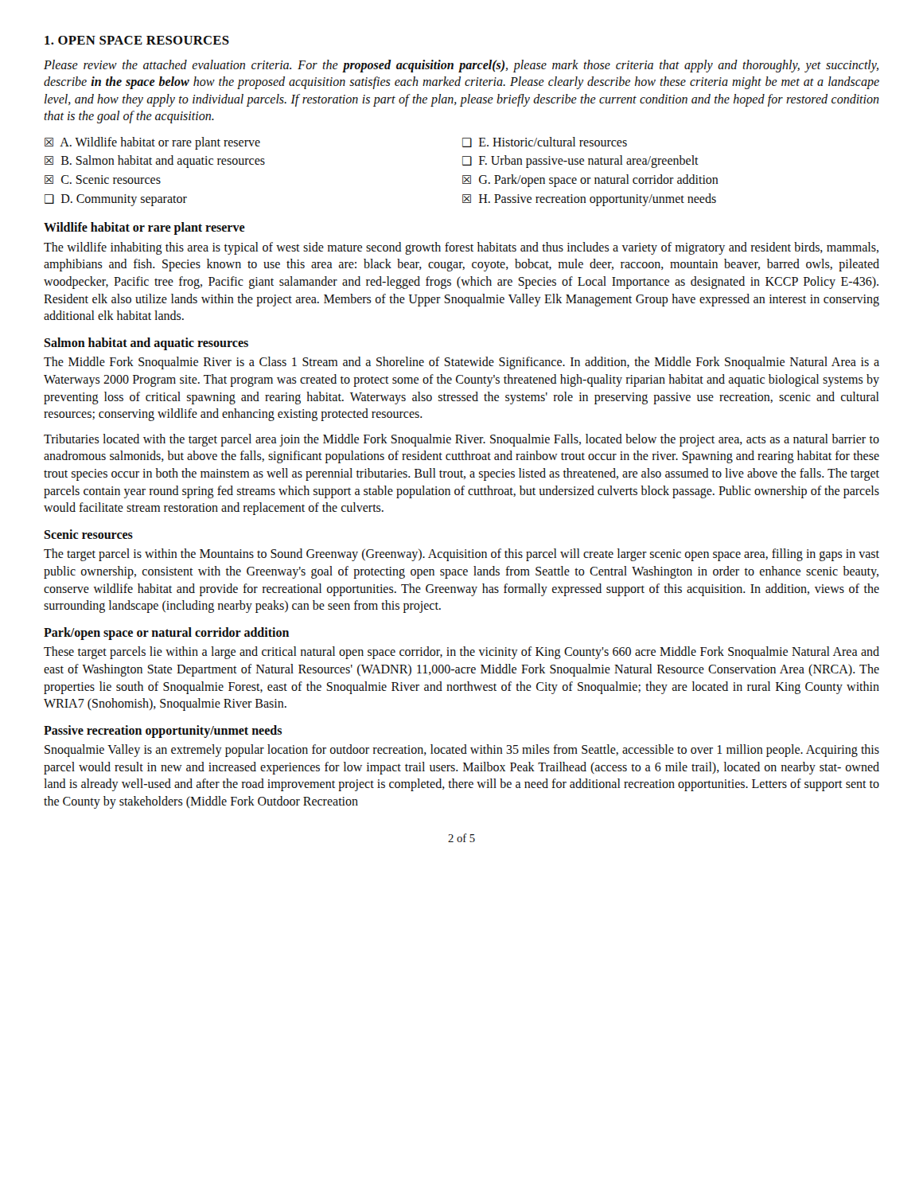1. OPEN SPACE RESOURCES
Please review the attached evaluation criteria. For the proposed acquisition parcel(s), please mark those criteria that apply and thoroughly, yet succinctly, describe in the space below how the proposed acquisition satisfies each marked criteria. Please clearly describe how these criteria might be met at a landscape level, and how they apply to individual parcels. If restoration is part of the plan, please briefly describe the current condition and the hoped for restored condition that is the goal of the acquisition.
| ☒ A. Wildlife habitat or rare plant reserve | ❑ E. Historic/cultural resources |
| ☒ B. Salmon habitat and aquatic resources | ❑ F. Urban passive-use natural area/greenbelt |
| ☒ C. Scenic resources | ☒ G. Park/open space or natural corridor addition |
| ❑ D. Community separator | ☒ H. Passive recreation opportunity/unmet needs |
Wildlife habitat or rare plant reserve
The wildlife inhabiting this area is typical of west side mature second growth forest habitats and thus includes a variety of migratory and resident birds, mammals, amphibians and fish. Species known to use this area are: black bear, cougar, coyote, bobcat, mule deer, raccoon, mountain beaver, barred owls, pileated woodpecker, Pacific tree frog, Pacific giant salamander and red-legged frogs (which are Species of Local Importance as designated in KCCP Policy E-436). Resident elk also utilize lands within the project area. Members of the Upper Snoqualmie Valley Elk Management Group have expressed an interest in conserving additional elk habitat lands.
Salmon habitat and aquatic resources
The Middle Fork Snoqualmie River is a Class 1 Stream and a Shoreline of Statewide Significance. In addition, the Middle Fork Snoqualmie Natural Area is a Waterways 2000 Program site. That program was created to protect some of the County's threatened high-quality riparian habitat and aquatic biological systems by preventing loss of critical spawning and rearing habitat. Waterways also stressed the systems' role in preserving passive use recreation, scenic and cultural resources; conserving wildlife and enhancing existing protected resources.
Tributaries located with the target parcel area join the Middle Fork Snoqualmie River. Snoqualmie Falls, located below the project area, acts as a natural barrier to anadromous salmonids, but above the falls, significant populations of resident cutthroat and rainbow trout occur in the river. Spawning and rearing habitat for these trout species occur in both the mainstem as well as perennial tributaries. Bull trout, a species listed as threatened, are also assumed to live above the falls. The target parcels contain year round spring fed streams which support a stable population of cutthroat, but undersized culverts block passage. Public ownership of the parcels would facilitate stream restoration and replacement of the culverts.
Scenic resources
The target parcel is within the Mountains to Sound Greenway (Greenway). Acquisition of this parcel will create larger scenic open space area, filling in gaps in vast public ownership, consistent with the Greenway's goal of protecting open space lands from Seattle to Central Washington in order to enhance scenic beauty, conserve wildlife habitat and provide for recreational opportunities. The Greenway has formally expressed support of this acquisition. In addition, views of the surrounding landscape (including nearby peaks) can be seen from this project.
Park/open space or natural corridor addition
These target parcels lie within a large and critical natural open space corridor, in the vicinity of King County's 660 acre Middle Fork Snoqualmie Natural Area and east of Washington State Department of Natural Resources' (WADNR) 11,000-acre Middle Fork Snoqualmie Natural Resource Conservation Area (NRCA). The properties lie south of Snoqualmie Forest, east of the Snoqualmie River and northwest of the City of Snoqualmie; they are located in rural King County within WRIA7 (Snohomish), Snoqualmie River Basin.
Passive recreation opportunity/unmet needs
Snoqualmie Valley is an extremely popular location for outdoor recreation, located within 35 miles from Seattle, accessible to over 1 million people. Acquiring this parcel would result in new and increased experiences for low impact trail users. Mailbox Peak Trailhead (access to a 6 mile trail), located on nearby stat- owned land is already well-used and after the road improvement project is completed, there will be a need for additional recreation opportunities. Letters of support sent to the County by stakeholders (Middle Fork Outdoor Recreation
2 of 5